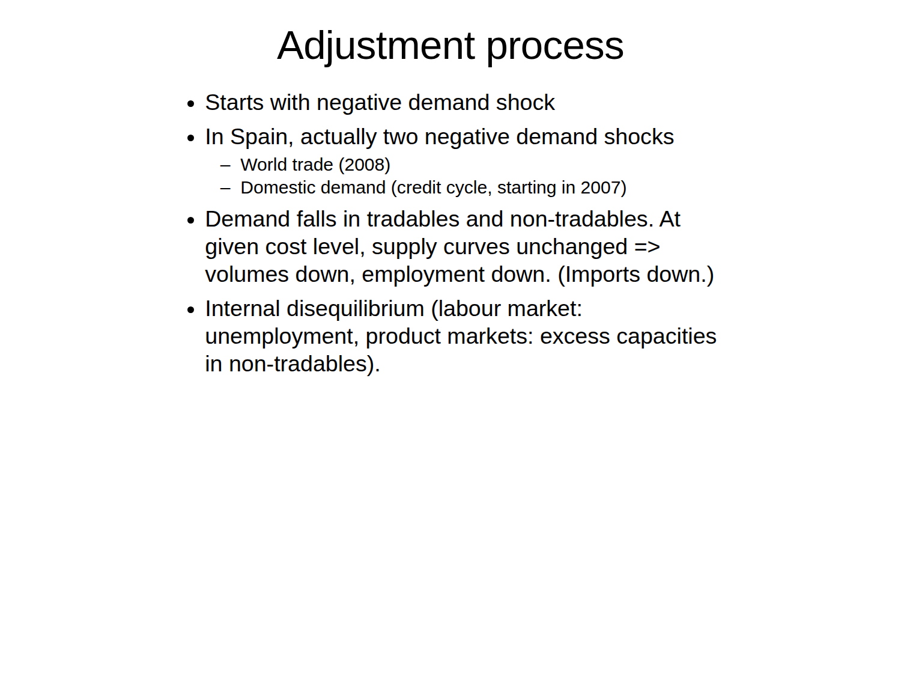Adjustment process
Starts with negative demand shock
In Spain, actually two negative demand shocks
World trade (2008)
Domestic demand (credit cycle, starting in 2007)
Demand falls in tradables and non-tradables. At given cost level, supply curves unchanged => volumes down, employment down. (Imports down.)
Internal disequilibrium (labour market: unemployment, product markets: excess capacities in non-tradables).